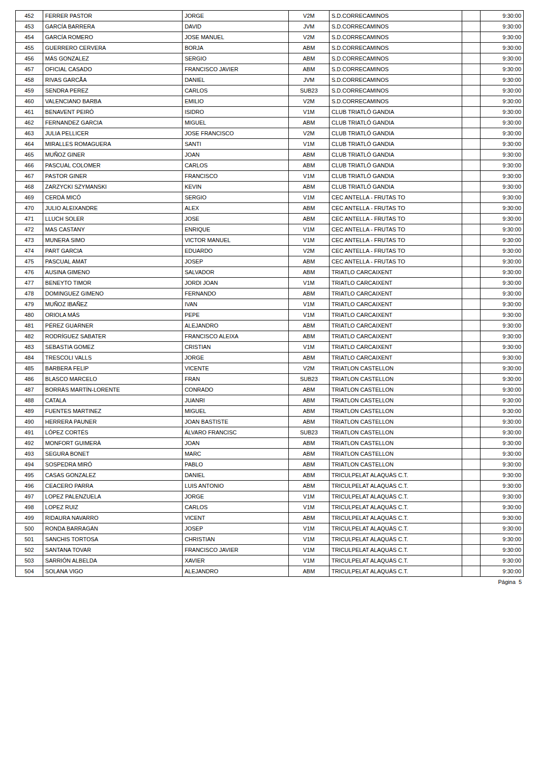| 452 | FERRER PASTOR | JORGE | V2M | S.D.CORRECAMINOS | | 9:30:00 |
| 453 | GARCÍA BARRERA | DAVID | JVM | S.D.CORRECAMINOS | | 9:30:00 |
| 454 | GARCÍA ROMERO | JOSE MANUEL | V2M | S.D.CORRECAMINOS | | 9:30:00 |
| 455 | GUERRERO CERVERA | BORJA | ABM | S.D.CORRECAMINOS | | 9:30:00 |
| 456 | MÁS GONZALEZ | SERGIO | ABM | S.D.CORRECAMINOS | | 9:30:00 |
| 457 | OFICIAL CASADO | FRANCISCO JAVIER | ABM | S.D.CORRECAMINOS | | 9:30:00 |
| 458 | RIVAS GARCÃ­A | DANIEL | JVM | S.D.CORRECAMINOS | | 9:30:00 |
| 459 | SENDRA PEREZ | CARLOS | SUB23 | S.D.CORRECAMINOS | | 9:30:00 |
| 460 | VALENCIANO BARBA | EMILIO | V2M | S.D.CORRECAMINOS | | 9:30:00 |
| 461 | BENAVENT PEIRÓ | ISIDRO | V1M | CLUB TRIATLÓ GANDIA | | 9:30:00 |
| 462 | FERNANDEZ GARCIA | MIGUEL | ABM | CLUB TRIATLÓ GANDIA | | 9:30:00 |
| 463 | JULIA PELLICER | JOSE FRANCISCO | V2M | CLUB TRIATLÓ GANDIA | | 9:30:00 |
| 464 | MIRALLES ROMAGUERA | SANTI | V1M | CLUB TRIATLÓ GANDIA | | 9:30:00 |
| 465 | MUÑOZ GINER | JOAN | ABM | CLUB TRIATLÓ GANDIA | | 9:30:00 |
| 466 | PASCUAL COLOMER | CARLOS | ABM | CLUB TRIATLÓ GANDIA | | 9:30:00 |
| 467 | PASTOR GINER | FRANCISCO | V1M | CLUB TRIATLÓ GANDIA | | 9:30:00 |
| 468 | ZARZYCKI SZYMANSKI | KEVIN | ABM | CLUB TRIATLÓ GANDIA | | 9:30:00 |
| 469 | CERDÀ MICÓ | SERGIO | V1M | CEC ANTELLA - FRUTAS TO | | 9:30:00 |
| 470 | JULIO ALEIXANDRE | ALEX | ABM | CEC ANTELLA - FRUTAS TO | | 9:30:00 |
| 471 | LLUCH SOLER | JOSE | ABM | CEC ANTELLA - FRUTAS TO | | 9:30:00 |
| 472 | MAS CASTANY | ENRIQUE | V1M | CEC ANTELLA - FRUTAS TO | | 9:30:00 |
| 473 | MUNERA SIMO | VICTOR MANUEL | V1M | CEC ANTELLA - FRUTAS TO | | 9:30:00 |
| 474 | PART GARCIA | EDUARDO | V2M | CEC ANTELLA - FRUTAS TO | | 9:30:00 |
| 475 | PASCUAL AMAT | JOSEP | ABM | CEC ANTELLA - FRUTAS TO | | 9:30:00 |
| 476 | AUSINA GIMENO | SALVADOR | ABM | TRIATLO CARCAIXENT | | 9:30:00 |
| 477 | BENEYTO TIMOR | JORDI JOAN | V1M | TRIATLO CARCAIXENT | | 9:30:00 |
| 478 | DOMINGUEZ GIMENO | FERNANDO | ABM | TRIATLO CARCAIXENT | | 9:30:00 |
| 479 | MUÑOZ IBAÑEZ | IVAN | V1M | TRIATLO CARCAIXENT | | 9:30:00 |
| 480 | ORIOLA MÁS | PEPE | V1M | TRIATLO CARCAIXENT | | 9:30:00 |
| 481 | PÉREZ GUARNER | ALEJANDRO | ABM | TRIATLO CARCAIXENT | | 9:30:00 |
| 482 | RODRÍGUEZ SABATER | FRANCISCO ALEIXA | ABM | TRIATLO CARCAIXENT | | 9:30:00 |
| 483 | SEBASTIA GOMEZ | CRISTIAN | V1M | TRIATLO CARCAIXENT | | 9:30:00 |
| 484 | TRESCOLI VALLS | JORGE | ABM | TRIATLO CARCAIXENT | | 9:30:00 |
| 485 | BARBERA FELIP | VICENTE | V2M | TRIATLON CASTELLON | | 9:30:00 |
| 486 | BLASCO MARCELO | FRAN | SUB23 | TRIATLON CASTELLON | | 9:30:00 |
| 487 | BORRÀS MARTÍN-LORENTE | CONRADO | ABM | TRIATLON CASTELLON | | 9:30:00 |
| 488 | CATALA | JUANRI | ABM | TRIATLON CASTELLON | | 9:30:00 |
| 489 | FUENTES MARTINEZ | MIGUEL | ABM | TRIATLON CASTELLON | | 9:30:00 |
| 490 | HERRERA PAUNER | JOAN BASTISTE | ABM | TRIATLON CASTELLON | | 9:30:00 |
| 491 | LÓPEZ CORTÉS | ÁLVARO FRANCISC | SUB23 | TRIATLON CASTELLON | | 9:30:00 |
| 492 | MONFORT GUIMERÀ | JOAN | ABM | TRIATLON CASTELLON | | 9:30:00 |
| 493 | SEGURA BONET | MARC | ABM | TRIATLON CASTELLON | | 9:30:00 |
| 494 | SOSPEDRA MIRÓ | PABLO | ABM | TRIATLON CASTELLON | | 9:30:00 |
| 495 | CASAS GONZALEZ | DANIEL | ABM | TRICULPELAT ALAQUÀS C.T. | | 9:30:00 |
| 496 | CEACERO PARRA | LUIS ANTONIO | ABM | TRICULPELAT ALAQUÀS C.T. | | 9:30:00 |
| 497 | LOPEZ PALENZUELA | JORGE | V1M | TRICULPELAT ALAQUÀS C.T. | | 9:30:00 |
| 498 | LOPEZ RUIZ | CARLOS | V1M | TRICULPELAT ALAQUÀS C.T. | | 9:30:00 |
| 499 | RIDAURA NAVARRO | VICENT | ABM | TRICULPELAT ALAQUÀS C.T. | | 9:30:00 |
| 500 | RONDA BARRAGÁN | JOSEP | V1M | TRICULPELAT ALAQUÀS C.T. | | 9:30:00 |
| 501 | SANCHIS TORTOSA | CHRISTIAN | V1M | TRICULPELAT ALAQUÀS C.T. | | 9:30:00 |
| 502 | SANTANA TOVAR | FRANCISCO JAVIER | V1M | TRICULPELAT ALAQUÀS C.T. | | 9:30:00 |
| 503 | SARRIÓN ALBELDA | XAVIER | V1M | TRICULPELAT ALAQUÀS C.T. | | 9:30:00 |
| 504 | SOLANA VIGO | ALEJANDRO | ABM | TRICULPELAT ALAQUÀS C.T. | | 9:30:00 |
Página 5